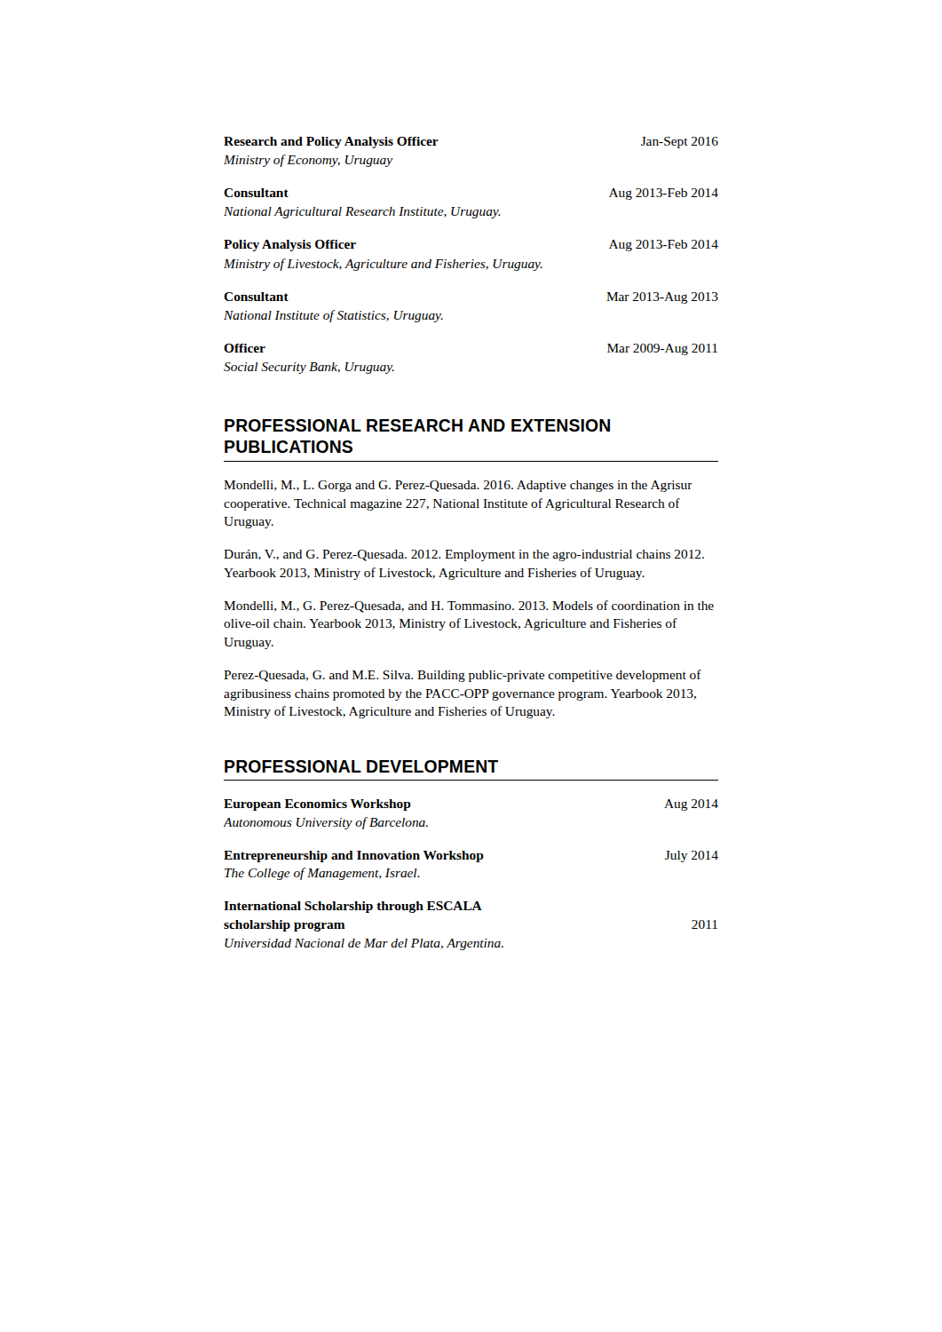Research and Policy Analysis Officer Jan-Sept 2016
Ministry of Economy, Uruguay
Consultant Aug 2013-Feb 2014
National Agricultural Research Institute, Uruguay.
Policy Analysis Officer Aug 2013-Feb 2014
Ministry of Livestock, Agriculture and Fisheries, Uruguay.
Consultant Mar 2013-Aug 2013
National Institute of Statistics, Uruguay.
Officer Mar 2009-Aug 2011
Social Security Bank, Uruguay.
PROFESSIONAL RESEARCH AND EXTENSION
PUBLICATIONS
Mondelli, M., L. Gorga and G. Perez-Quesada. 2016. Adaptive changes in the Agrisur cooperative. Technical magazine 227, National Institute of Agricultural Research of Uruguay.
Durán, V., and G. Perez-Quesada. 2012. Employment in the agro-industrial chains 2012. Yearbook 2013, Ministry of Livestock, Agriculture and Fisheries of Uruguay.
Mondelli, M., G. Perez-Quesada, and H. Tommasino. 2013. Models of coordination in the olive-oil chain. Yearbook 2013, Ministry of Livestock, Agriculture and Fisheries of Uruguay.
Perez-Quesada, G. and M.E. Silva. Building public-private competitive development of agribusiness chains promoted by the PACC-OPP governance program. Yearbook 2013, Ministry of Livestock, Agriculture and Fisheries of Uruguay.
PROFESSIONAL DEVELOPMENT
European Economics Workshop
Autonomous University of Barcelona.
Aug 2014
Entrepreneurship and Innovation Workshop
The College of Management, Israel.
July 2014
International Scholarship through ESCALA
scholarship program
Universidad Nacional de Mar del Plata, Argentina.
2011